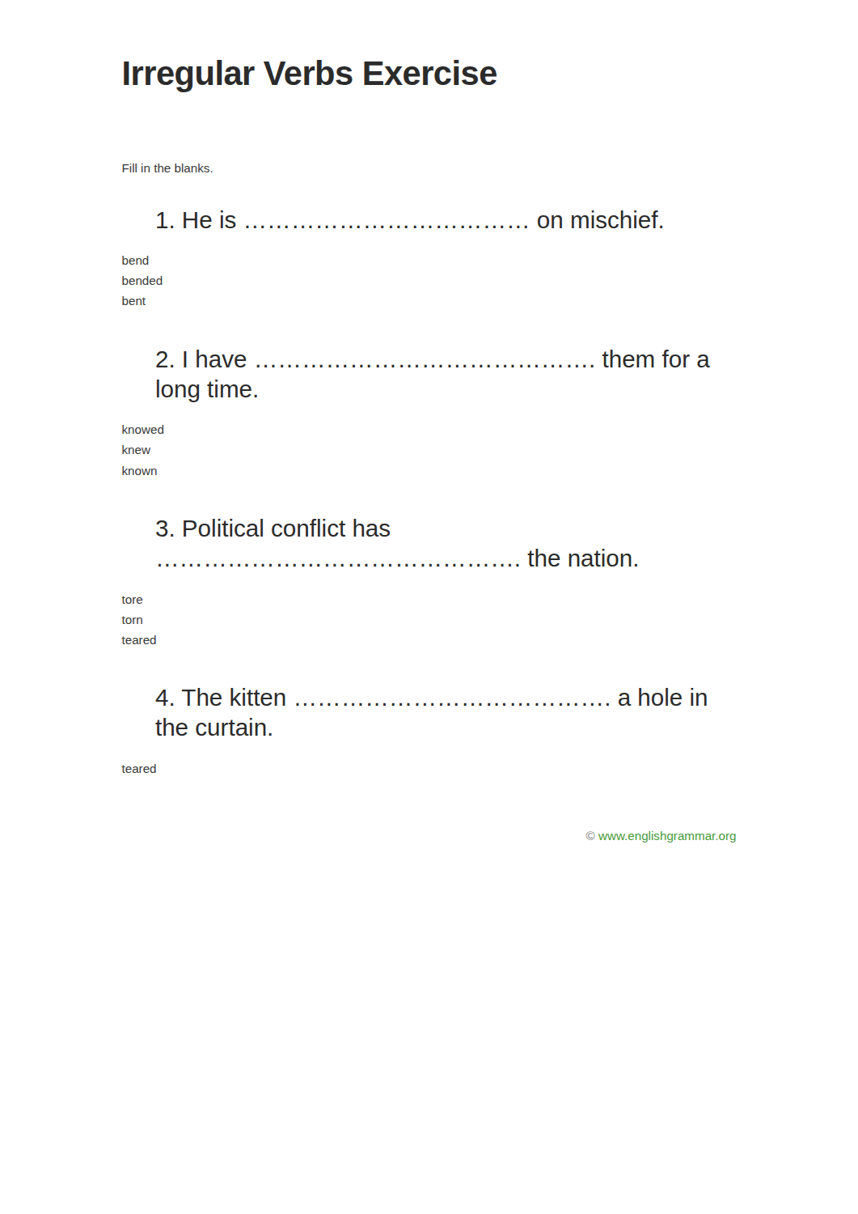Irregular Verbs Exercise
Fill in the blanks.
He is ……………………………… on mischief.
bend
bended
bent
I have ……………………………………. them for a long time.
knowed
knew
known
Political conflict has ………………………………………. the nation.
tore
torn
teared
The kitten …………………………………. a hole in the curtain.
teared
© www.englishgrammar.org